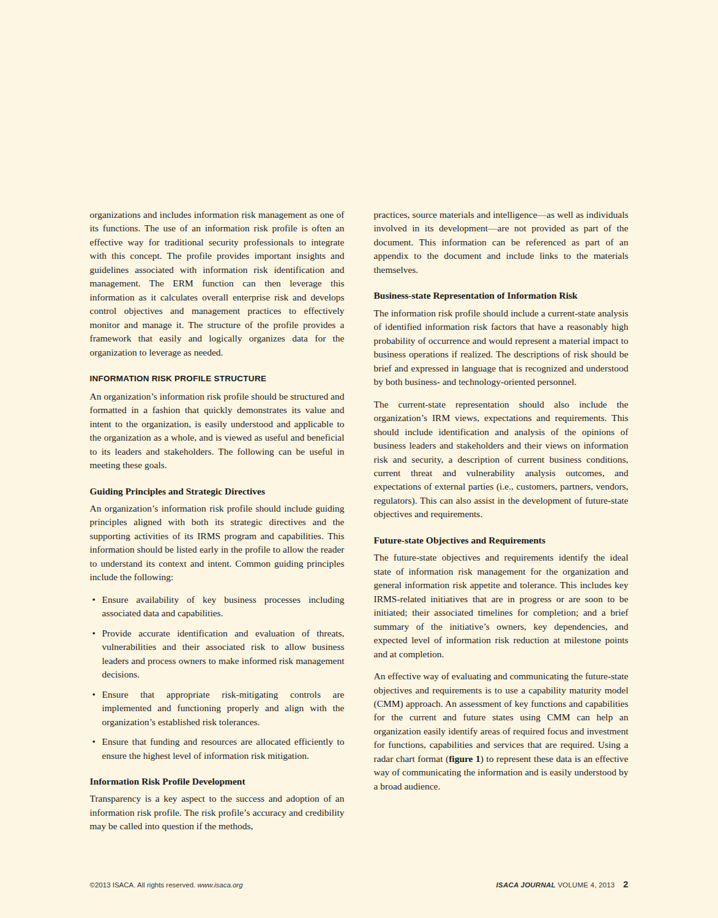organizations and includes information risk management as one of its functions. The use of an information risk profile is often an effective way for traditional security professionals to integrate with this concept. The profile provides important insights and guidelines associated with information risk identification and management. The ERM function can then leverage this information as it calculates overall enterprise risk and develops control objectives and management practices to effectively monitor and manage it. The structure of the profile provides a framework that easily and logically organizes data for the organization to leverage as needed.
Information Risk Profile Structure
An organization’s information risk profile should be structured and formatted in a fashion that quickly demonstrates its value and intent to the organization, is easily understood and applicable to the organization as a whole, and is viewed as useful and beneficial to its leaders and stakeholders. The following can be useful in meeting these goals.
Guiding Principles and Strategic Directives
An organization’s information risk profile should include guiding principles aligned with both its strategic directives and the supporting activities of its IRMS program and capabilities. This information should be listed early in the profile to allow the reader to understand its context and intent. Common guiding principles include the following:
Ensure availability of key business processes including associated data and capabilities.
Provide accurate identification and evaluation of threats, vulnerabilities and their associated risk to allow business leaders and process owners to make informed risk management decisions.
Ensure that appropriate risk-mitigating controls are implemented and functioning properly and align with the organization’s established risk tolerances.
Ensure that funding and resources are allocated efficiently to ensure the highest level of information risk mitigation.
Information Risk Profile Development
Transparency is a key aspect to the success and adoption of an information risk profile. The risk profile’s accuracy and credibility may be called into question if the methods,
practices, source materials and intelligence—as well as individuals involved in its development—are not provided as part of the document. This information can be referenced as part of an appendix to the document and include links to the materials themselves.
Business-state Representation of Information Risk
The information risk profile should include a current-state analysis of identified information risk factors that have a reasonably high probability of occurrence and would represent a material impact to business operations if realized. The descriptions of risk should be brief and expressed in language that is recognized and understood by both business- and technology-oriented personnel.
The current-state representation should also include the organization’s IRM views, expectations and requirements. This should include identification and analysis of the opinions of business leaders and stakeholders and their views on information risk and security, a description of current business conditions, current threat and vulnerability analysis outcomes, and expectations of external parties (i.e., customers, partners, vendors, regulators). This can also assist in the development of future-state objectives and requirements.
Future-state Objectives and Requirements
The future-state objectives and requirements identify the ideal state of information risk management for the organization and general information risk appetite and tolerance. This includes key IRMS-related initiatives that are in progress or are soon to be initiated; their associated timelines for completion; and a brief summary of the initiative’s owners, key dependencies, and expected level of information risk reduction at milestone points and at completion.
An effective way of evaluating and communicating the future-state objectives and requirements is to use a capability maturity model (CMM) approach. An assessment of key functions and capabilities for the current and future states using CMM can help an organization easily identify areas of required focus and investment for functions, capabilities and services that are required. Using a radar chart format (figure 1) to represent these data is an effective way of communicating the information and is easily understood by a broad audience.
©2013 ISACA. All rights reserved. www.isaca.org
ISACA JOURNAL VOLUME 4, 2013 2